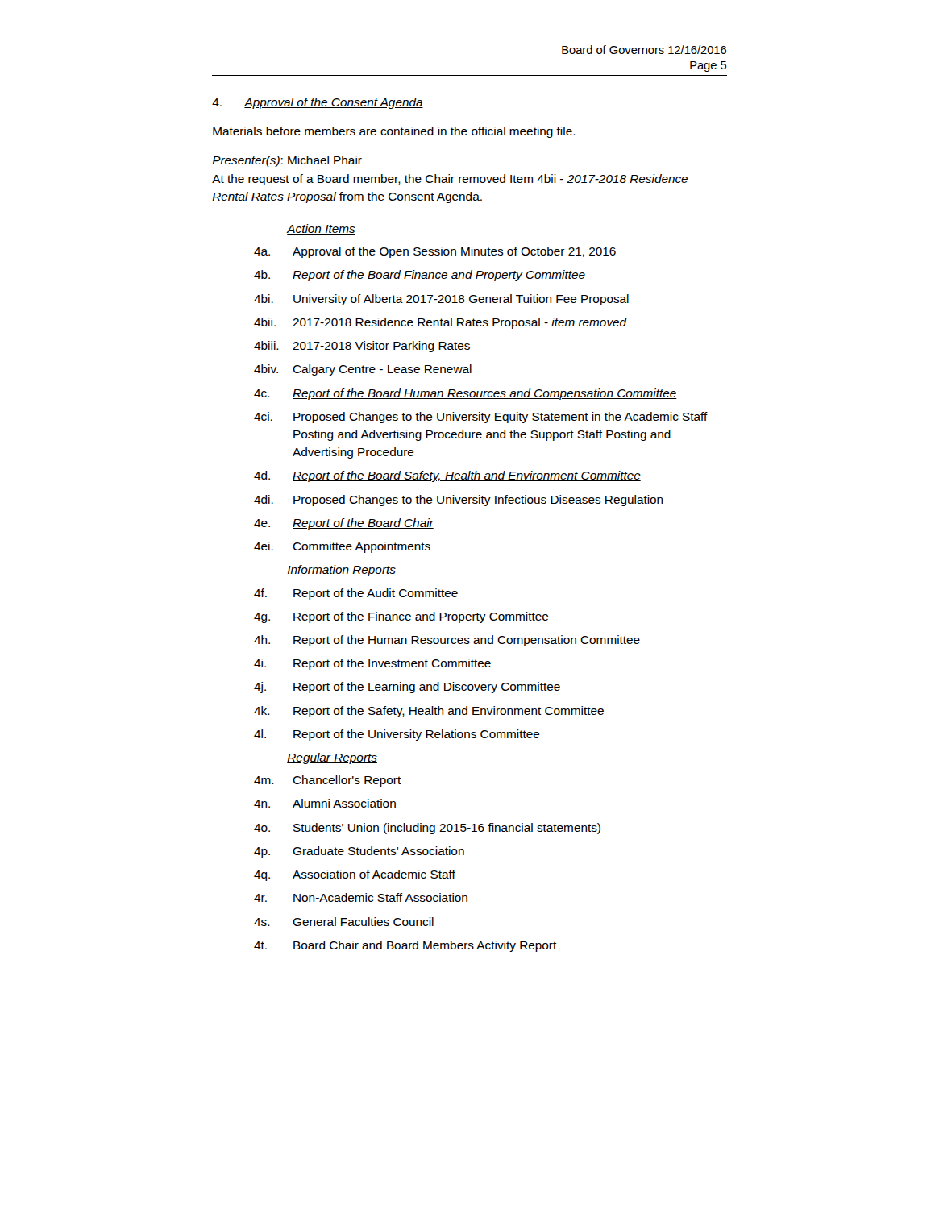Board of Governors 12/16/2016
Page 5
4. Approval of the Consent Agenda
Materials before members are contained in the official meeting file.
Presenter(s): Michael Phair
At the request of a Board member, the Chair removed Item 4bii - 2017-2018 Residence Rental Rates Proposal from the Consent Agenda.
Action Items
4a.
Approval of the Open Session Minutes of October 21, 2016
4b.
Report of the Board Finance and Property Committee
4bi.
University of Alberta 2017-2018 General Tuition Fee Proposal
4bii.
2017-2018 Residence Rental Rates Proposal - item removed
4biii.
2017-2018 Visitor Parking Rates
4biv.
Calgary Centre - Lease Renewal
4c.
Report of the Board Human Resources and Compensation Committee
4ci.
Proposed Changes to the University Equity Statement in the Academic Staff Posting and Advertising Procedure and the Support Staff Posting and Advertising Procedure
4d.
Report of the Board Safety, Health and Environment Committee
4di.
Proposed Changes to the University Infectious Diseases Regulation
4e.
Report of the Board Chair
4ei.
Committee Appointments
Information Reports
4f.
Report of the Audit Committee
4g.
Report of the Finance and Property Committee
4h.
Report of the Human Resources and Compensation Committee
4i.
Report of the Investment Committee
4j.
Report of the Learning and Discovery Committee
4k.
Report of the Safety, Health and Environment Committee
4l.
Report of the University Relations Committee
Regular Reports
4m.
Chancellor's Report
4n.
Alumni Association
4o.
Students' Union (including 2015-16 financial statements)
4p.
Graduate Students' Association
4q.
Association of Academic Staff
4r.
Non-Academic Staff Association
4s.
General Faculties Council
4t.
Board Chair and Board Members Activity Report